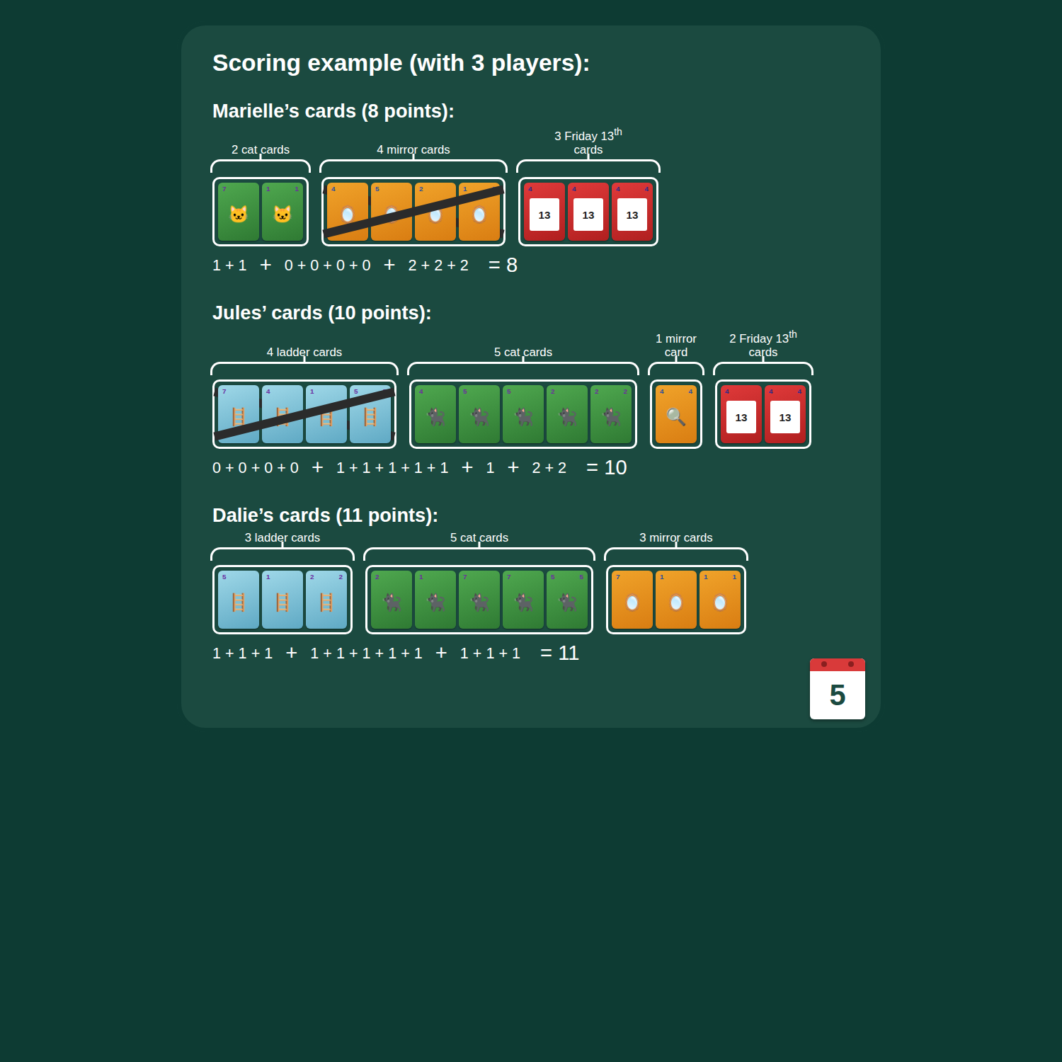Scoring example (with 3 players):
Marielle’s cards (8 points):
2 cat cards
7🐱
11🐱
4 mirror cards
4🪞
5🪞
2🪞
11🪞
3 Friday 13th
cards
413
413
4413
1 + 1 + 0 + 0 + 0 + 0 + 2 + 2 + 2 = 8
Jules’ cards (10 points):
4 ladder cards
7🪜
4🪜
1🪜
55🪜
5 cat cards
4🐈‍⬛
5🐈‍⬛
5🐈‍⬛
2🐈‍⬛
22🐈‍⬛
1 mirror
card
44🔍
2 Friday 13th
cards
413
4413
0 + 0 + 0 + 0 + 1 + 1 + 1 + 1 + 1 + 1 + 2 + 2 = 10
Dalie’s cards (11 points):
3 ladder cards
5🪜
1🪜
22🪜
5 cat cards
2🐈‍⬛
1🐈‍⬛
7🐈‍⬛
7🐈‍⬛
55🐈‍⬛
3 mirror cards
7🪞
1🪞
11🪞
1 + 1 + 1 + 1 + 1 + 1 + 1 + 1 + 1 + 1 + 1 = 11
5